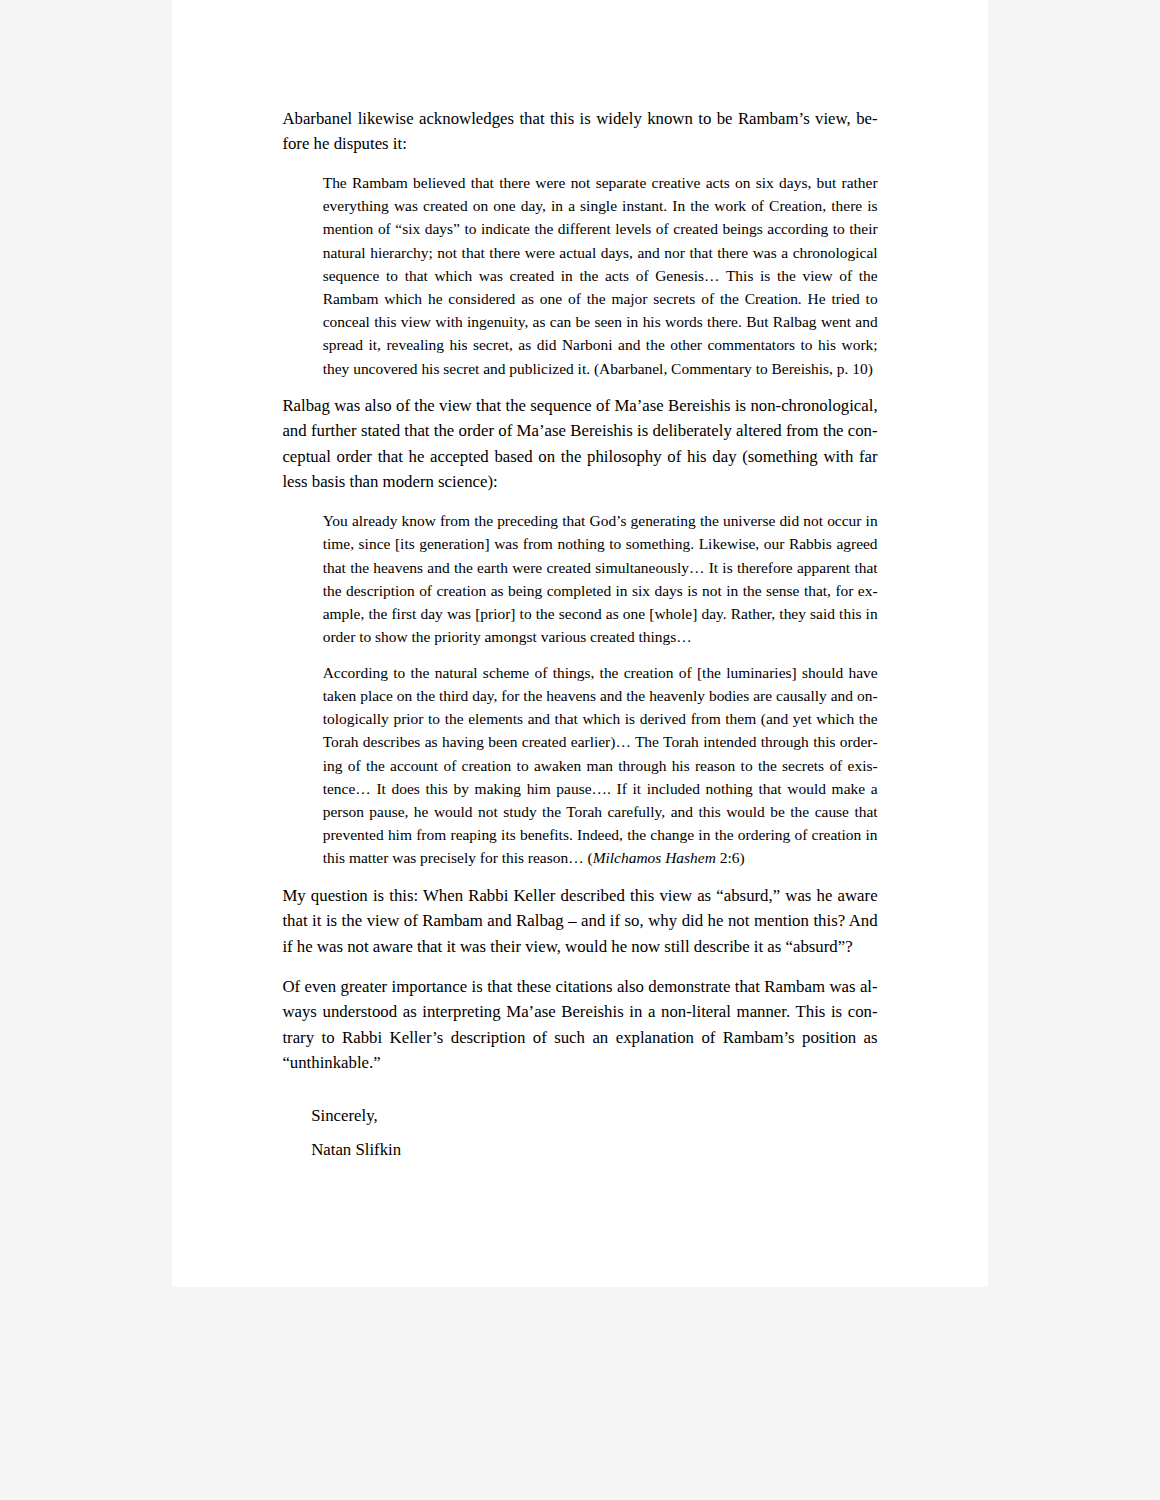Abarbanel likewise acknowledges that this is widely known to be Rambam’s view, before he disputes it:
The Rambam believed that there were not separate creative acts on six days, but rather everything was created on one day, in a single instant. In the work of Creation, there is mention of “six days” to indicate the different levels of created beings according to their natural hierarchy; not that there were actual days, and nor that there was a chronological sequence to that which was created in the acts of Genesis… This is the view of the Rambam which he considered as one of the major secrets of the Creation. He tried to conceal this view with ingenuity, as can be seen in his words there. But Ralbag went and spread it, revealing his secret, as did Narboni and the other commentators to his work; they uncovered his secret and publicized it. (Abarbanel, Commentary to Bereishis, p. 10)
Ralbag was also of the view that the sequence of Ma’ase Bereishis is non-chronological, and further stated that the order of Ma’ase Bereishis is deliberately altered from the conceptual order that he accepted based on the philosophy of his day (something with far less basis than modern science):
You already know from the preceding that God’s generating the universe did not occur in time, since [its generation] was from nothing to something. Likewise, our Rabbis agreed that the heavens and the earth were created simultaneously… It is therefore apparent that the description of creation as being completed in six days is not in the sense that, for example, the first day was [prior] to the second as one [whole] day. Rather, they said this in order to show the priority amongst various created things…
According to the natural scheme of things, the creation of [the luminaries] should have taken place on the third day, for the heavens and the heavenly bodies are causally and ontologically prior to the elements and that which is derived from them (and yet which the Torah describes as having been created earlier)… The Torah intended through this ordering of the account of creation to awaken man through his reason to the secrets of existence… It does this by making him pause…. If it included nothing that would make a person pause, he would not study the Torah carefully, and this would be the cause that prevented him from reaping its benefits. Indeed, the change in the ordering of creation in this matter was precisely for this reason… (Milchamos Hashem 2:6)
My question is this: When Rabbi Keller described this view as “absurd,” was he aware that it is the view of Rambam and Ralbag – and if so, why did he not mention this? And if he was not aware that it was their view, would he now still describe it as “absurd”?
Of even greater importance is that these citations also demonstrate that Rambam was always understood as interpreting Ma’ase Bereishis in a non-literal manner. This is contrary to Rabbi Keller’s description of such an explanation of Rambam’s position as “unthinkable.”
Sincerely,
Natan Slifkin